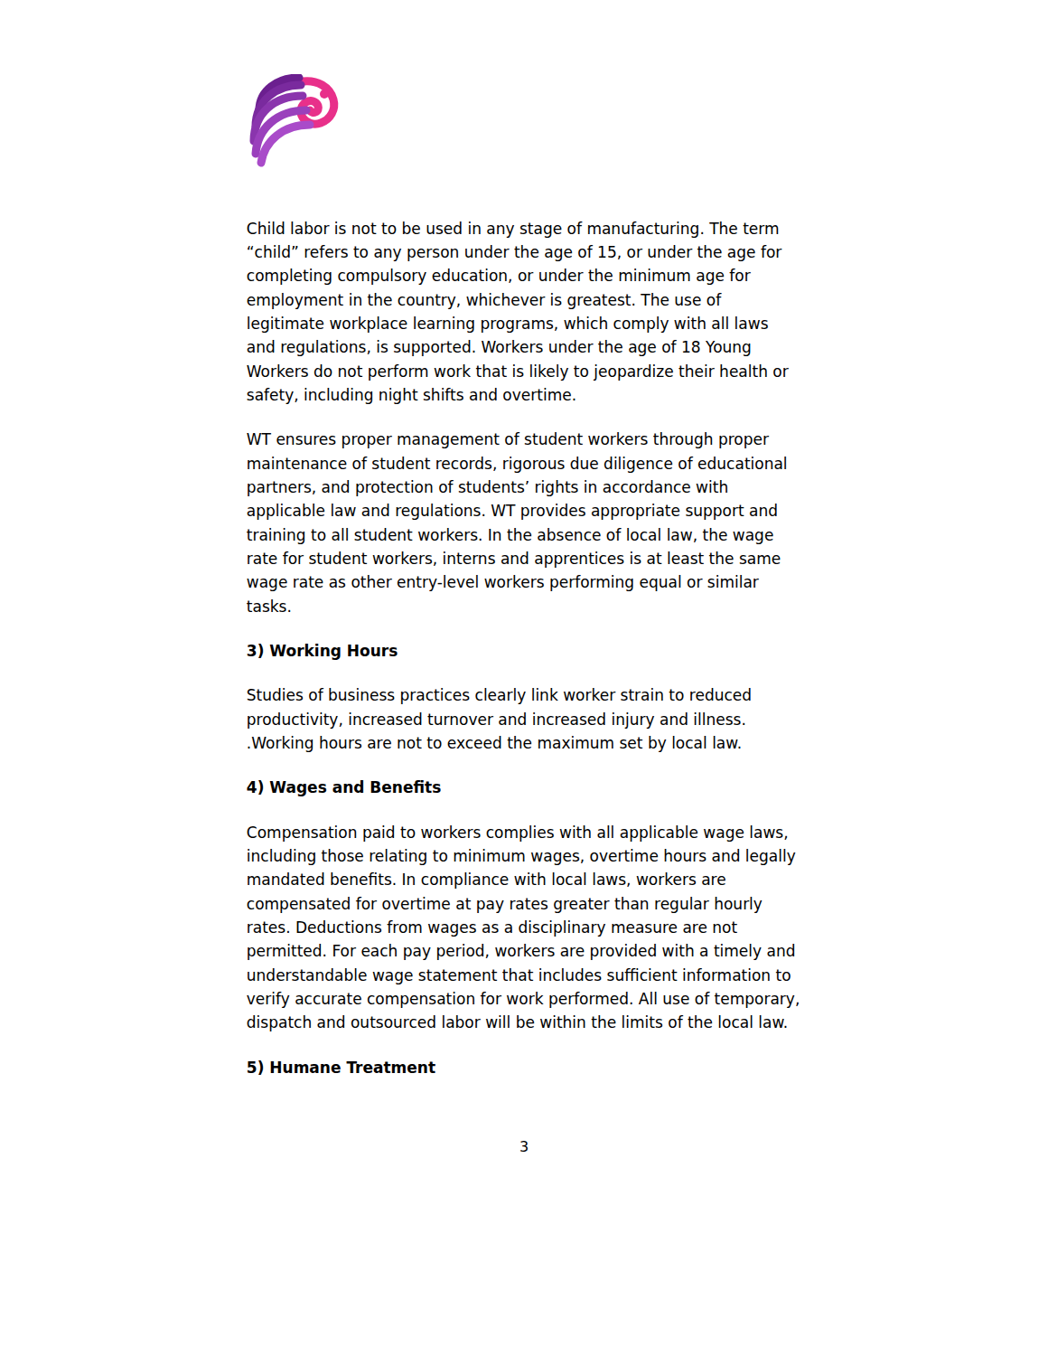Child labor is not to be used in any stage of manufacturing. The term “child” refers to any person under the age of 15, or under the age for completing compulsory education, or under the minimum age for employment in the country, whichever is greatest. The use of legitimate workplace learning programs, which comply with all laws and regulations, is supported. Workers under the age of 18 Young Workers do not perform work that is likely to jeopardize their health or safety, including night shifts and overtime.
WT ensures proper management of student workers through proper maintenance of student records, rigorous due diligence of educational partners, and protection of students’ rights in accordance with applicable law and regulations. WT provides appropriate support and training to all student workers. In the absence of local law, the wage rate for student workers, interns and apprentices is at least the same wage rate as other entry-level workers performing equal or similar tasks.
3) Working Hours
Studies of business practices clearly link worker strain to reduced productivity, increased turnover and increased injury and illness. .Working hours are not to exceed the maximum set by local law.
4) Wages and Benefits
Compensation paid to workers complies with all applicable wage laws, including those relating to minimum wages, overtime hours and legally mandated benefits. In compliance with local laws, workers are compensated for overtime at pay rates greater than regular hourly
rates. Deductions from wages as a disciplinary measure are not permitted. For each pay period, workers are provided with a timely and understandable wage statement that includes sufficient information to verify accurate compensation for work performed. All use of temporary, dispatch and outsourced labor will be within the limits of the local law.
5) Humane Treatment
3